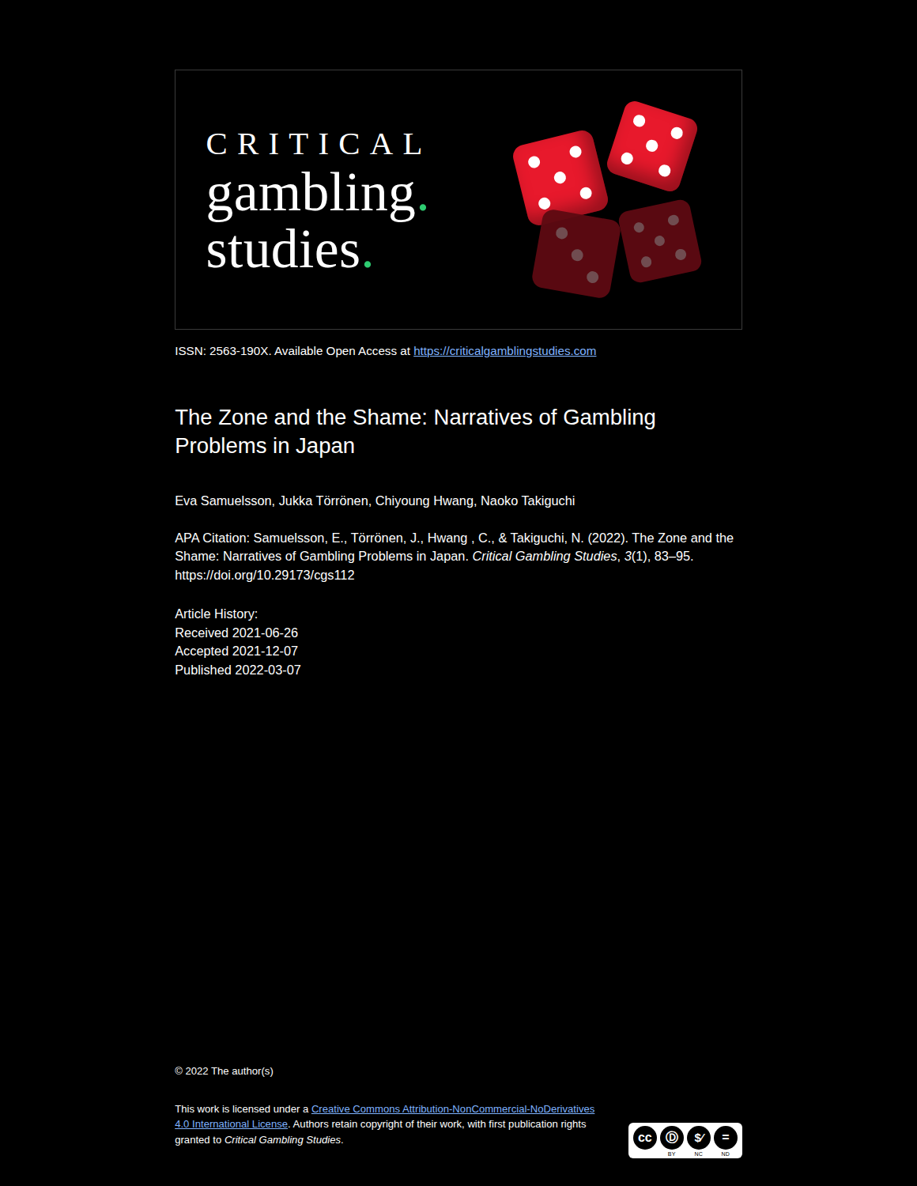Critical gambling. studies.
ISSN: 2563-190X. Available Open Access at https://criticalgamblingstudies.com
The Zone and the Shame: Narratives of Gambling Problems in Japan
Eva Samuelsson, Jukka Törrönen, Chiyoung Hwang, Naoko Takiguchi
APA Citation: Samuelsson, E., Törrönen, J., Hwang , C., & Takiguchi, N. (2022). The Zone and the Shame: Narratives of Gambling Problems in Japan. Critical Gambling Studies, 3(1), 83–95. https://doi.org/10.29173/cgs112
Article History:
Received 2021-06-26
Accepted 2021-12-07
Published 2022-03-07
© 2022 The author(s)
This work is licensed under a Creative Commons Attribution-NonCommercial-NoDerivatives 4.0 International License. Authors retain copyright of their work, with first publication rights granted to Critical Gambling Studies.
cc
Ⓓ
$⁄
=
BY NC ND